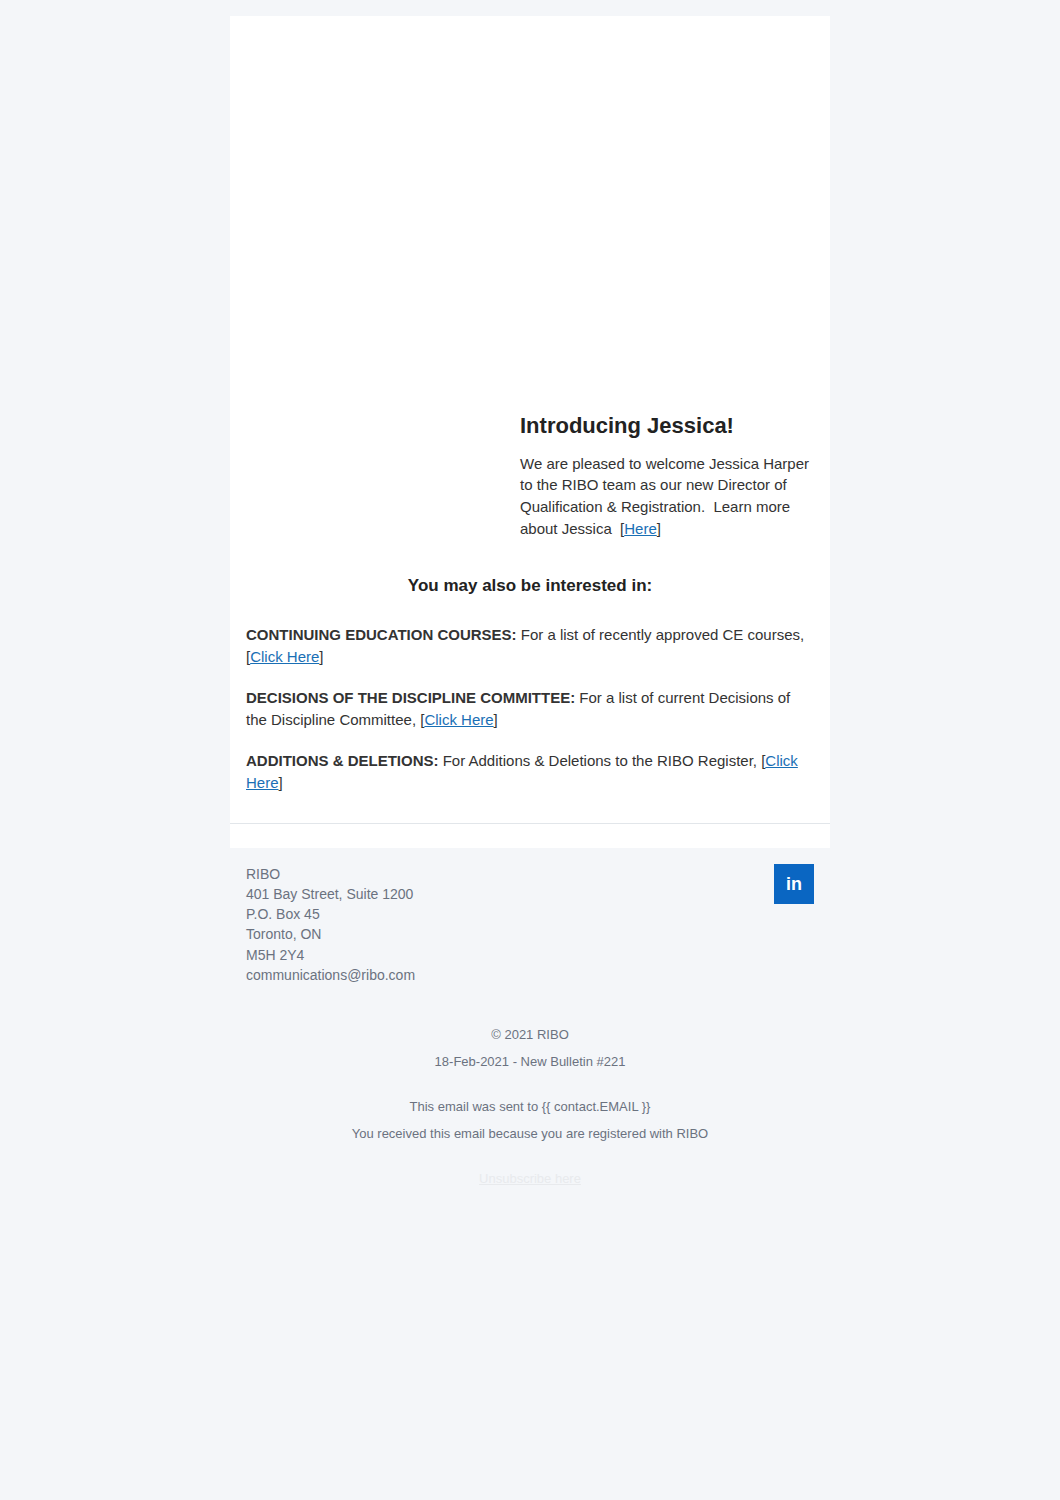Introducing Jessica!
We are pleased to welcome Jessica Harper to the RIBO team as our new Director of Qualification & Registration. Learn more about Jessica [Here]
You may also be interested in:
CONTINUING EDUCATION COURSES: For a list of recently approved CE courses,
[Click Here]
DECISIONS OF THE DISCIPLINE COMMITTEE: For a list of current Decisions of the Discipline Committee, [Click Here]
ADDITIONS & DELETIONS: For Additions & Deletions to the RIBO Register, [Click Here]
| RIBO 401 Bay Street, Suite 1200 P.O. Box 45 Toronto, ON M5H 2Y4 communications@ribo.com | in |
© 2021 RIBO
18-Feb-2021 - New Bulletin #221
This email was sent to {{ contact.EMAIL }}
You received this email because you are registered with RIBO
Unsubscribe here